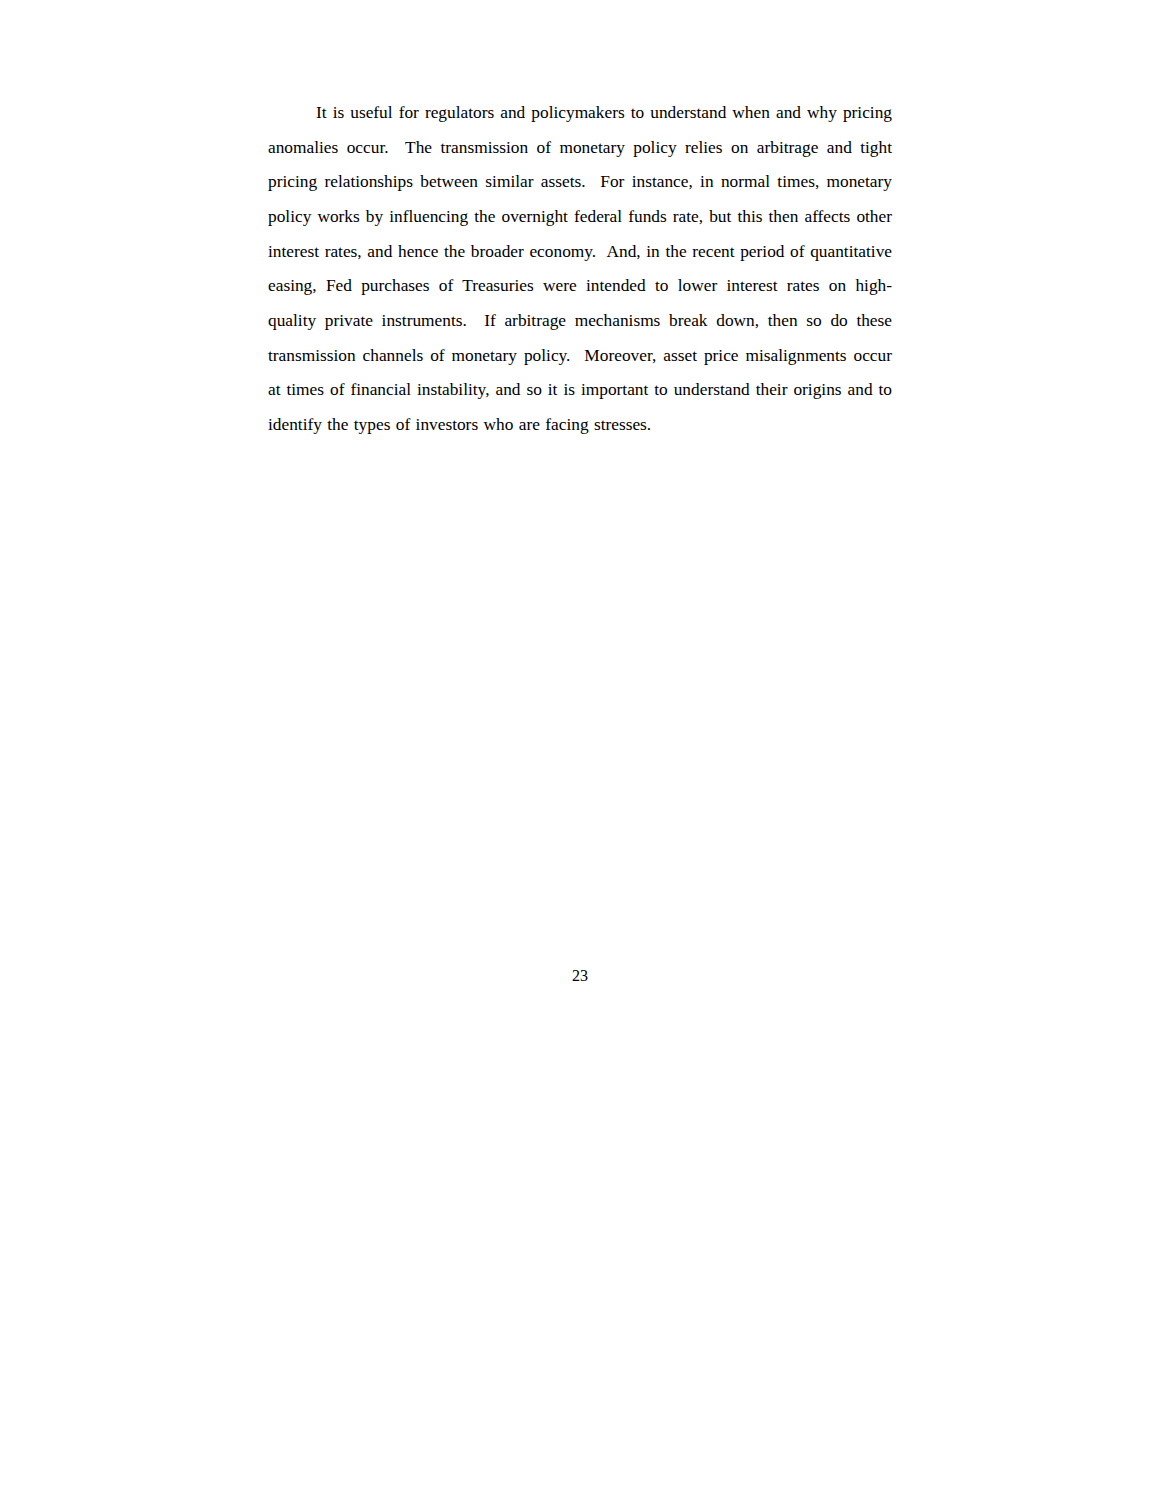It is useful for regulators and policymakers to understand when and why pricing anomalies occur. The transmission of monetary policy relies on arbitrage and tight pricing relationships between similar assets. For instance, in normal times, monetary policy works by influencing the overnight federal funds rate, but this then affects other interest rates, and hence the broader economy. And, in the recent period of quantitative easing, Fed purchases of Treasuries were intended to lower interest rates on high-quality private instruments. If arbitrage mechanisms break down, then so do these transmission channels of monetary policy. Moreover, asset price misalignments occur at times of financial instability, and so it is important to understand their origins and to identify the types of investors who are facing stresses.
23